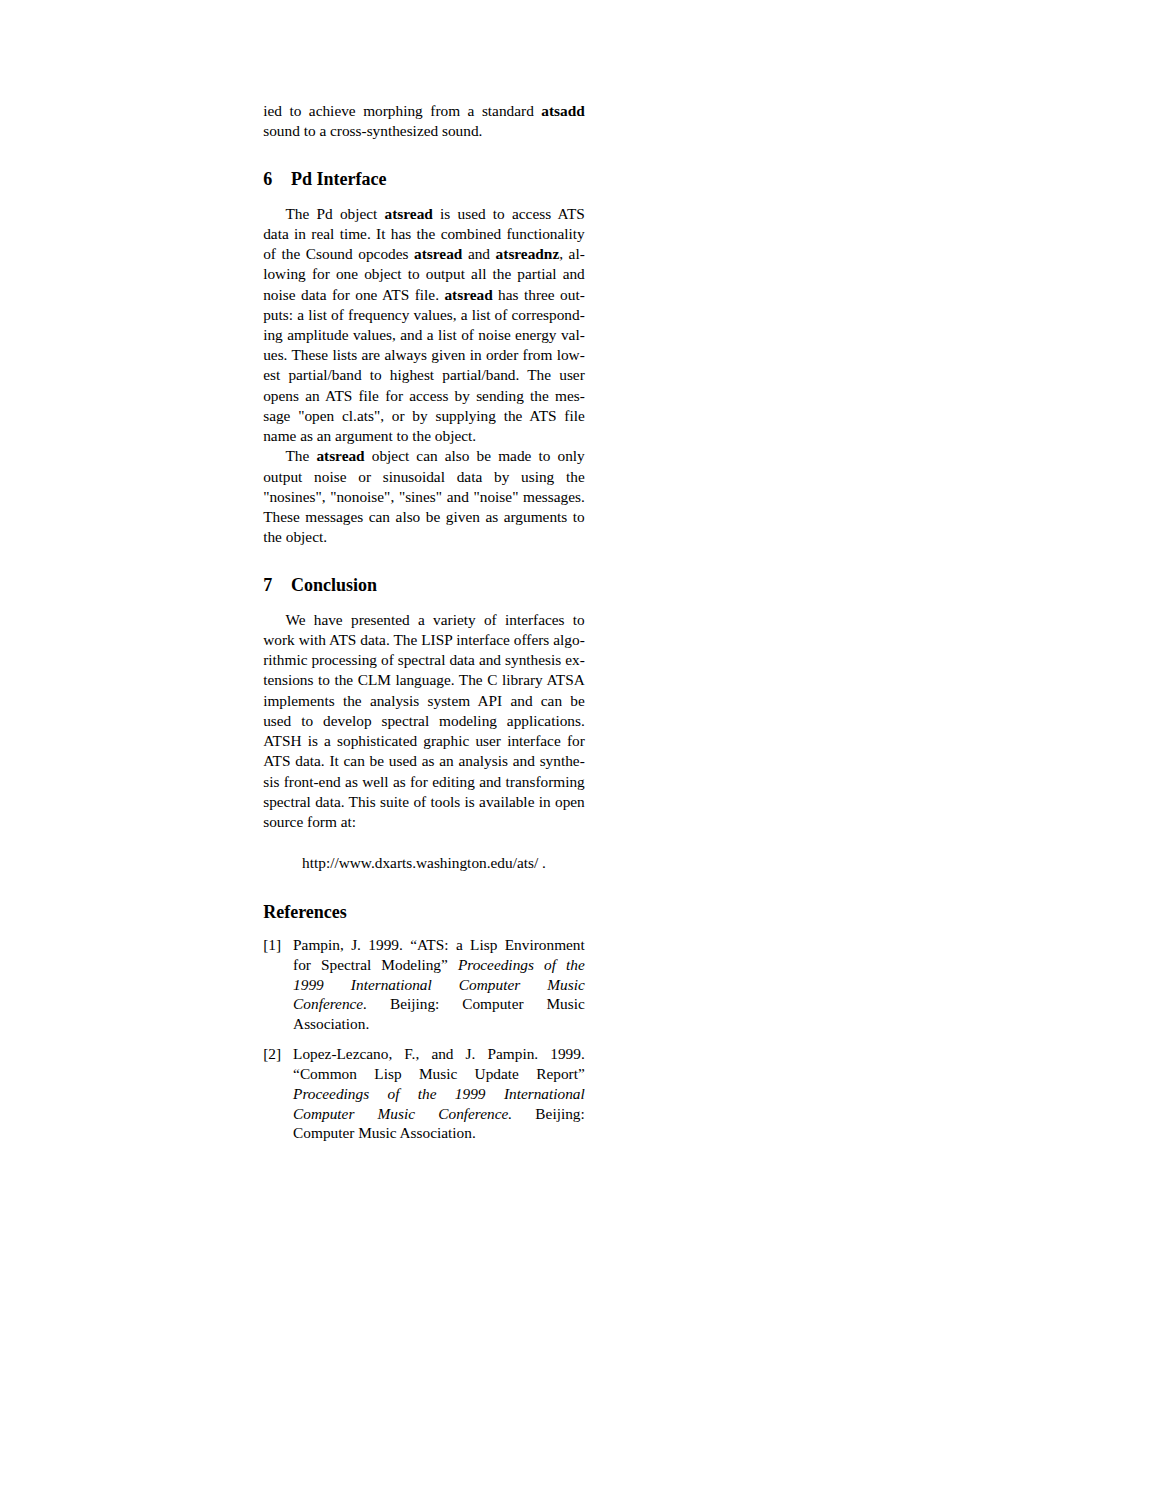ied to achieve morphing from a standard atsadd sound to a cross-synthesized sound.
6 Pd Interface
The Pd object atsread is used to access ATS data in real time. It has the combined functionality of the Csound opcodes atsread and atsreadnz, allowing for one object to output all the partial and noise data for one ATS file. atsread has three outputs: a list of frequency values, a list of corresponding amplitude values, and a list of noise energy values. These lists are always given in order from lowest partial/band to highest partial/band. The user opens an ATS file for access by sending the message "open cl.ats", or by supplying the ATS file name as an argument to the object.
The atsread object can also be made to only output noise or sinusoidal data by using the "nosines", "nonoise", "sines" and "noise" messages. These messages can also be given as arguments to the object.
7 Conclusion
We have presented a variety of interfaces to work with ATS data. The LISP interface offers algorithmic processing of spectral data and synthesis extensions to the CLM language. The C library ATSA implements the analysis system API and can be used to develop spectral modeling applications. ATSH is a sophisticated graphic user interface for ATS data. It can be used as an analysis and synthesis front-end as well as for editing and transforming spectral data. This suite of tools is available in open source form at:
http://www.dxarts.washington.edu/ats/ .
References
[1]
Pampin, J. 1999. “ATS: a Lisp Environment for Spectral Modeling” Proceedings of the 1999 International Computer Music Conference. Beijing: Computer Music Association.
[2]
Lopez-Lezcano, F., and J. Pampin. 1999. “Common Lisp Music Update Report” Proceedings of the 1999 International Computer Music Conference. Beijing: Computer Music Association.